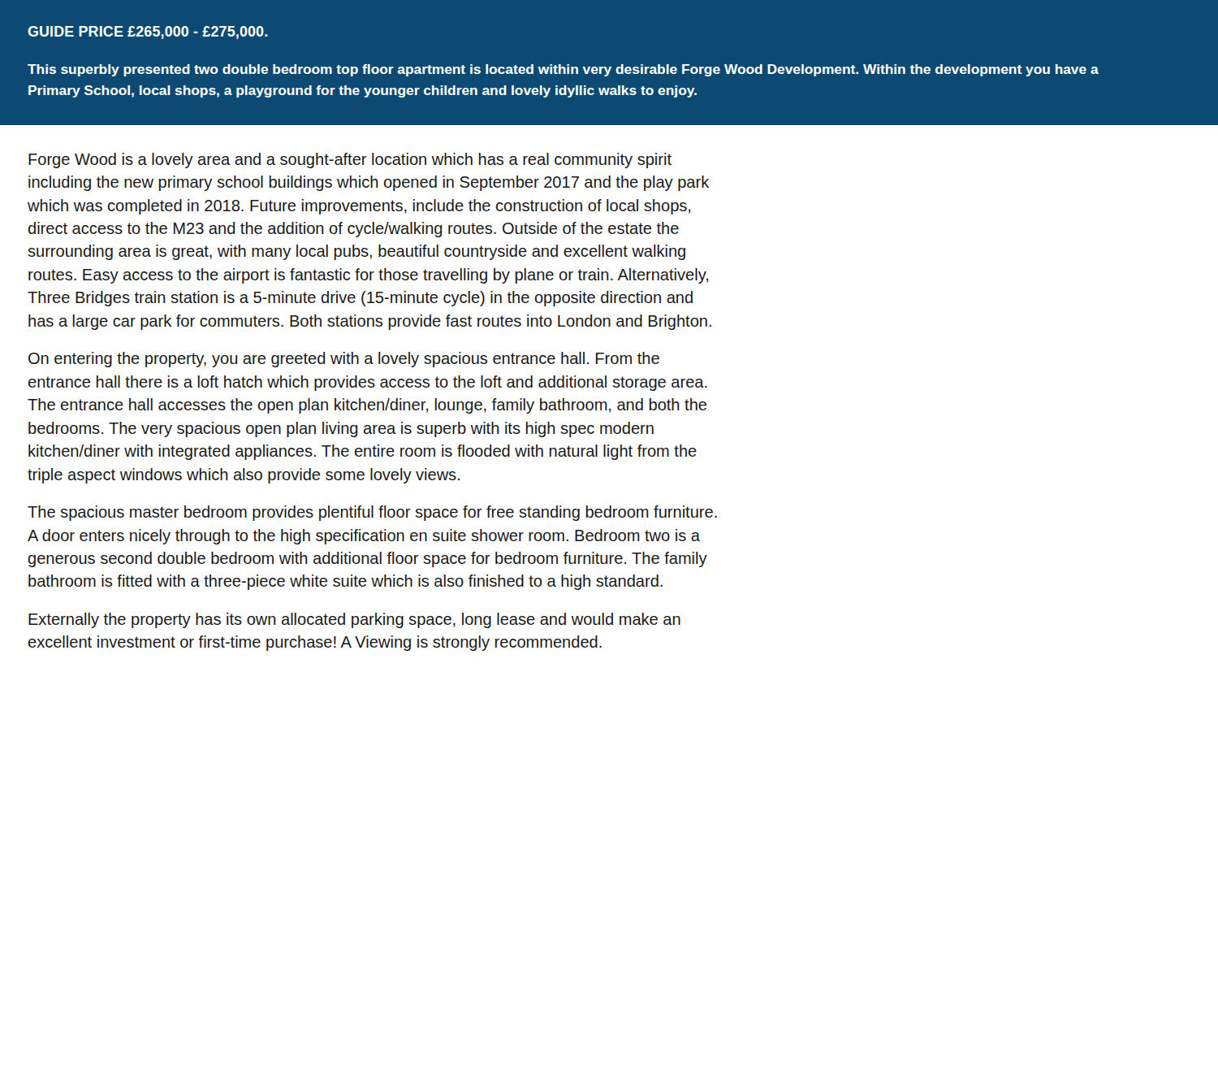GUIDE PRICE £265,000 - £275,000.
This superbly presented two double bedroom top floor apartment is located within very desirable Forge Wood Development. Within the development you have a Primary School, local shops, a playground for the younger children and lovely idyllic walks to enjoy.
Forge Wood is a lovely area and a sought-after location which has a real community spirit including the new primary school buildings which opened in September 2017 and the play park which was completed in 2018. Future improvements, include the construction of local shops, direct access to the M23 and the addition of cycle/walking routes. Outside of the estate the surrounding area is great, with many local pubs, beautiful countryside and excellent walking routes. Easy access to the airport is fantastic for those travelling by plane or train. Alternatively, Three Bridges train station is a 5-minute drive (15-minute cycle) in the opposite direction and has a large car park for commuters. Both stations provide fast routes into London and Brighton.
On entering the property, you are greeted with a lovely spacious entrance hall. From the entrance hall there is a loft hatch which provides access to the loft and additional storage area. The entrance hall accesses the open plan kitchen/diner, lounge, family bathroom, and both the bedrooms. The very spacious open plan living area is superb with its high spec modern kitchen/diner with integrated appliances. The entire room is flooded with natural light from the triple aspect windows which also provide some lovely views.
The spacious master bedroom provides plentiful floor space for free standing bedroom furniture. A door enters nicely through to the high specification en suite shower room. Bedroom two is a generous second double bedroom with additional floor space for bedroom furniture. The family bathroom is fitted with a three-piece white suite which is also finished to a high standard.
Externally the property has its own allocated parking space, long lease and would make an excellent investment or first-time purchase! A Viewing is strongly recommended.